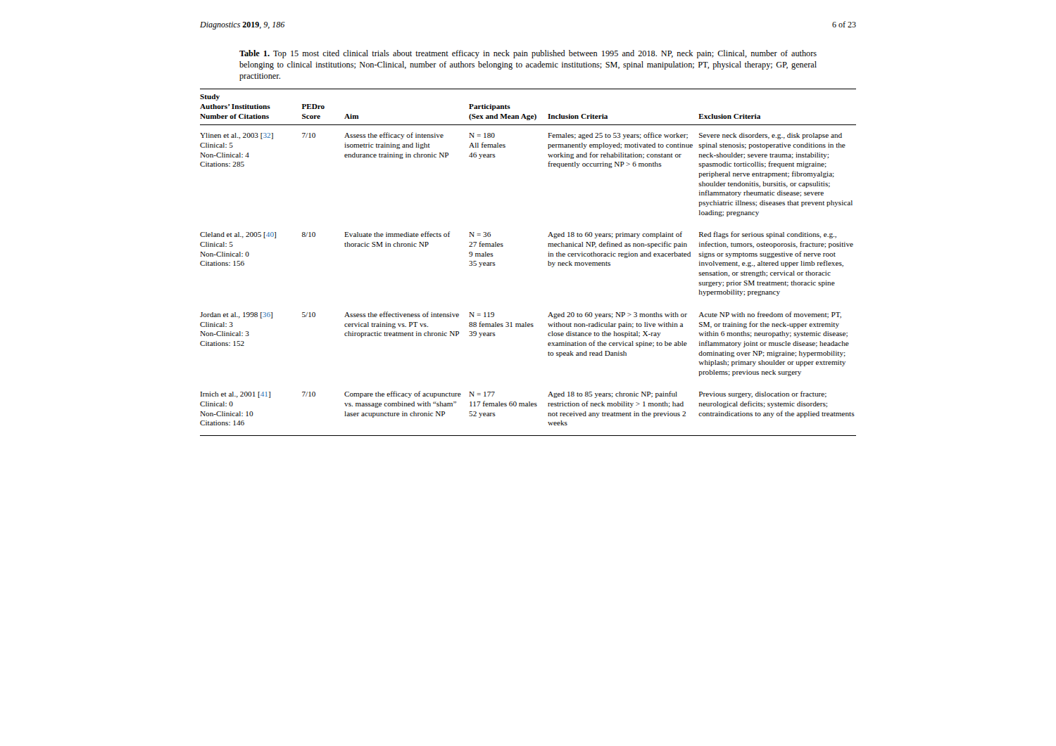Diagnostics 2019, 9, 186
6 of 23
Table 1. Top 15 most cited clinical trials about treatment efficacy in neck pain published between 1995 and 2018. NP, neck pain; Clinical, number of authors belonging to clinical institutions; Non-Clinical, number of authors belonging to academic institutions; SM, spinal manipulation; PT, physical therapy; GP, general practitioner.
| Study Authors’ Institutions Number of Citations | PEDro Score | Aim | Participants (Sex and Mean Age) | Inclusion Criteria | Exclusion Criteria |
| --- | --- | --- | --- | --- | --- |
| Ylinen et al., 2003 [ 32 ] Clinical: 5 Non-Clinical: 4 Citations: 285 | 7/10 | Assess the efficacy of intensive isometric training and light endurance training in chronic NP | N = 180 All females 46 years | Females; aged 25 to 53 years; office worker; permanently employed; motivated to continue working and for rehabilitation; constant or frequently occurring NP > 6 months | Severe neck disorders, e.g., disk prolapse and spinal stenosis; postoperative conditions in the neck-shoulder; severe trauma; instability; spasmodic torticollis; frequent migraine; peripheral nerve entrapment; fibromyalgia; shoulder tendonitis, bursitis, or capsulitis; inflammatory rheumatic disease; severe psychiatric illness; diseases that prevent physical loading; pregnancy |
| Cleland et al., 2005 [ 40 ] Clinical: 5 Non-Clinical: 0 Citations: 156 | 8/10 | Evaluate the immediate effects of thoracic SM in chronic NP | N = 36 27 females 9 males 35 years | Aged 18 to 60 years; primary complaint of mechanical NP, defined as non-specific pain in the cervicothoracic region and exacerbated by neck movements | Red flags for serious spinal conditions, e.g., infection, tumors, osteoporosis, fracture; positive signs or symptoms suggestive of nerve root involvement, e.g., altered upper limb reflexes, sensation, or strength; cervical or thoracic surgery; prior SM treatment; thoracic spine hypermobility; pregnancy |
| Jordan et al., 1998 [ 36 ] Clinical: 3 Non-Clinical: 3 Citations: 152 | 5/10 | Assess the effectiveness of intensive cervical training vs. PT vs. chiropractic treatment in chronic NP | N = 119 88 females 31 males 39 years | Aged 20 to 60 years; NP > 3 months with or without non-radicular pain; to live within a close distance to the hospital; X-ray examination of the cervical spine; to be able to speak and read Danish | Acute NP with no freedom of movement; PT, SM, or training for the neck-upper extremity within 6 months; neuropathy; systemic disease; inflammatory joint or muscle disease; headache dominating over NP; migraine; hypermobility; whiplash; primary shoulder or upper extremity problems; previous neck surgery |
| Irnich et al., 2001 [ 41 ] Clinical: 0 Non-Clinical: 10 Citations: 146 | 7/10 | Compare the efficacy of acupuncture vs. massage combined with “sham” laser acupuncture in chronic NP | N = 177 117 females 60 males 52 years | Aged 18 to 85 years; chronic NP; painful restriction of neck mobility > 1 month; had not received any treatment in the previous 2 weeks | Previous surgery, dislocation or fracture; neurological deficits; systemic disorders; contraindications to any of the applied treatments |